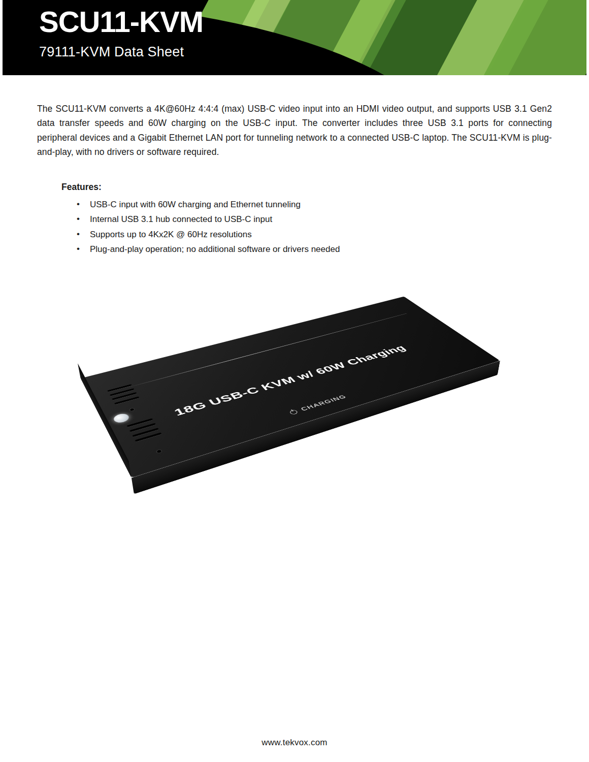SCU11-KVM
79111-KVM Data Sheet
The SCU11-KVM converts a 4K@60Hz 4:4:4 (max) USB-C video input into an HDMI video output, and supports USB 3.1 Gen2 data transfer speeds and 60W charging on the USB-C input. The converter includes three USB 3.1 ports for connecting peripheral devices and a Gigabit Ethernet LAN port for tunneling network to a connected USB-C laptop. The SCU11-KVM is plug-and-play, with no drivers or software required.
Features:
USB-C input with 60W charging and Ethernet tunneling
Internal USB 3.1 hub connected to USB-C input
Supports up to 4Kx2K @ 60Hz resolutions
Plug-and-play operation; no additional software or drivers needed
18G USB-C KVM w/ 60W Charging
CHARGING
www.tekvox.com